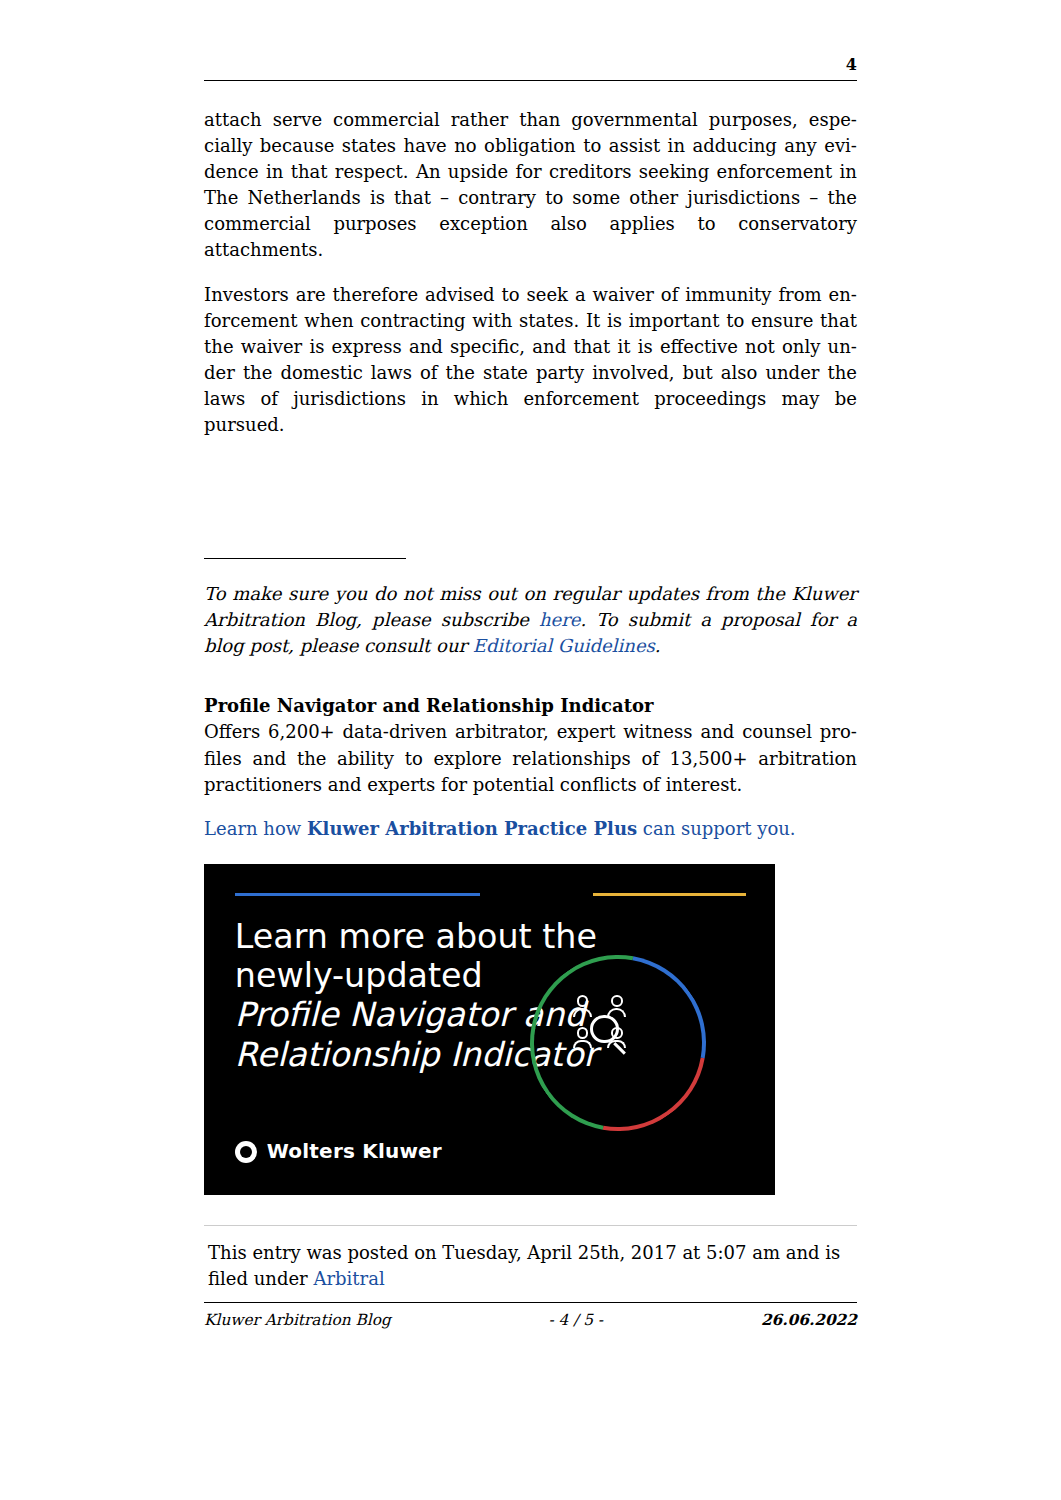4
attach serve commercial rather than governmental purposes, especially because states have no obligation to assist in adducing any evidence in that respect. An upside for creditors seeking enforcement in The Netherlands is that – contrary to some other jurisdictions – the commercial purposes exception also applies to conservatory attachments.
Investors are therefore advised to seek a waiver of immunity from enforcement when contracting with states. It is important to ensure that the waiver is express and specific, and that it is effective not only under the domestic laws of the state party involved, but also under the laws of jurisdictions in which enforcement proceedings may be pursued.
To make sure you do not miss out on regular updates from the Kluwer Arbitration Blog, please subscribe here. To submit a proposal for a blog post, please consult our Editorial Guidelines.
Profile Navigator and Relationship Indicator
Offers 6,200+ data-driven arbitrator, expert witness and counsel profiles and the ability to explore relationships of 13,500+ arbitration practitioners and experts for potential conflicts of interest.
Learn how Kluwer Arbitration Practice Plus can support you.
Learn more about the
newly-updated
Profile Navigator and
Relationship Indicator
Wolters Kluwer
This entry was posted on Tuesday, April 25th, 2017 at 5:07 am and is filed under Arbitral
Kluwer Arbitration Blog
- 4 / 5 -
26.06.2022